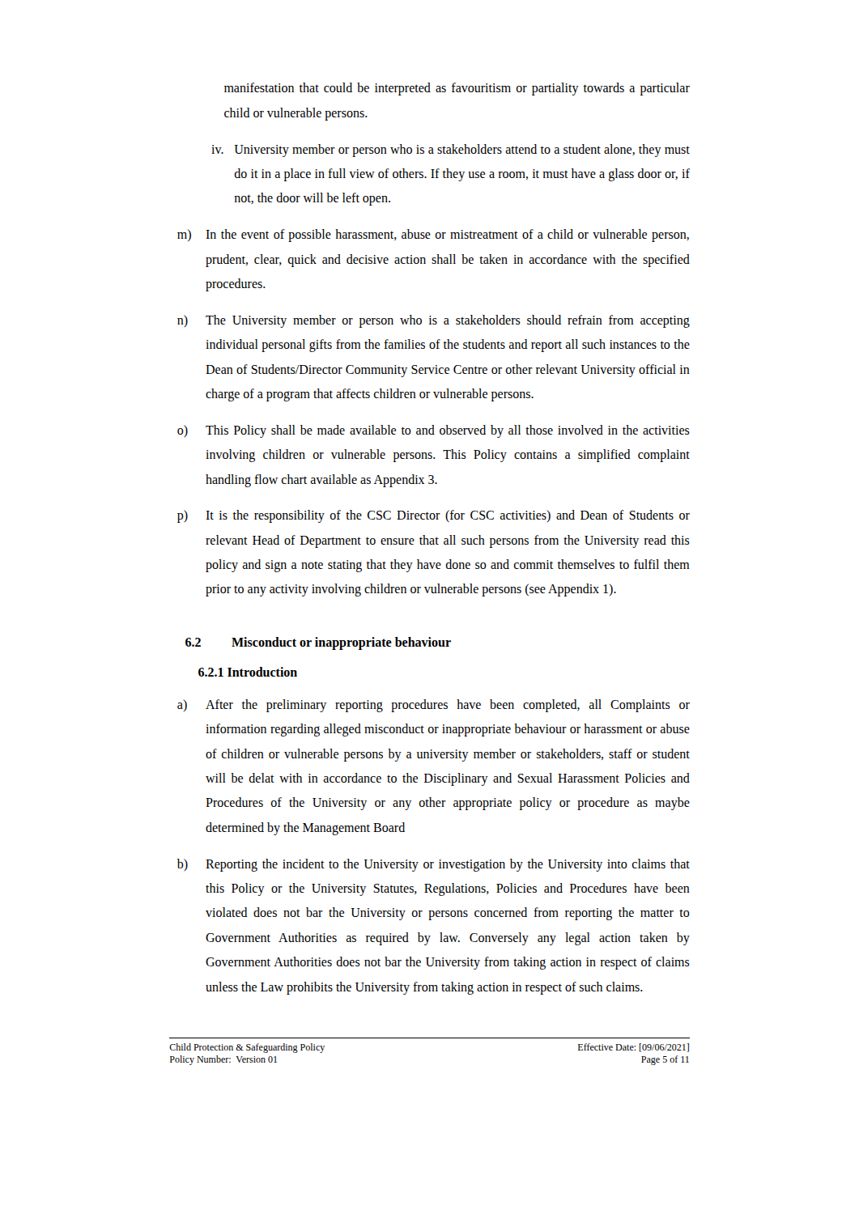manifestation that could be interpreted as favouritism or partiality towards a particular child or vulnerable persons.
iv. University member or person who is a stakeholders attend to a student alone, they must do it in a place in full view of others. If they use a room, it must have a glass door or, if not, the door will be left open.
m) In the event of possible harassment, abuse or mistreatment of a child or vulnerable person, prudent, clear, quick and decisive action shall be taken in accordance with the specified procedures.
n) The University member or person who is a stakeholders should refrain from accepting individual personal gifts from the families of the students and report all such instances to the Dean of Students/Director Community Service Centre or other relevant University official in charge of a program that affects children or vulnerable persons.
o) This Policy shall be made available to and observed by all those involved in the activities involving children or vulnerable persons. This Policy contains a simplified complaint handling flow chart available as Appendix 3.
p) It is the responsibility of the CSC Director (for CSC activities) and Dean of Students or relevant Head of Department to ensure that all such persons from the University read this policy and sign a note stating that they have done so and commit themselves to fulfil them prior to any activity involving children or vulnerable persons (see Appendix 1).
6.2 Misconduct or inappropriate behaviour
6.2.1 Introduction
a) After the preliminary reporting procedures have been completed, all Complaints or information regarding alleged misconduct or inappropriate behaviour or harassment or abuse of children or vulnerable persons by a university member or stakeholders, staff or student will be delat with in accordance to the Disciplinary and Sexual Harassment Policies and Procedures of the University or any other appropriate policy or procedure as maybe determined by the Management Board
b) Reporting the incident to the University or investigation by the University into claims that this Policy or the University Statutes, Regulations, Policies and Procedures have been violated does not bar the University or persons concerned from reporting the matter to Government Authorities as required by law. Conversely any legal action taken by Government Authorities does not bar the University from taking action in respect of claims unless the Law prohibits the University from taking action in respect of such claims.
Child Protection & Safeguarding Policy
Policy Number: Version 01
Effective Date: [09/06/2021]
Page 5 of 11